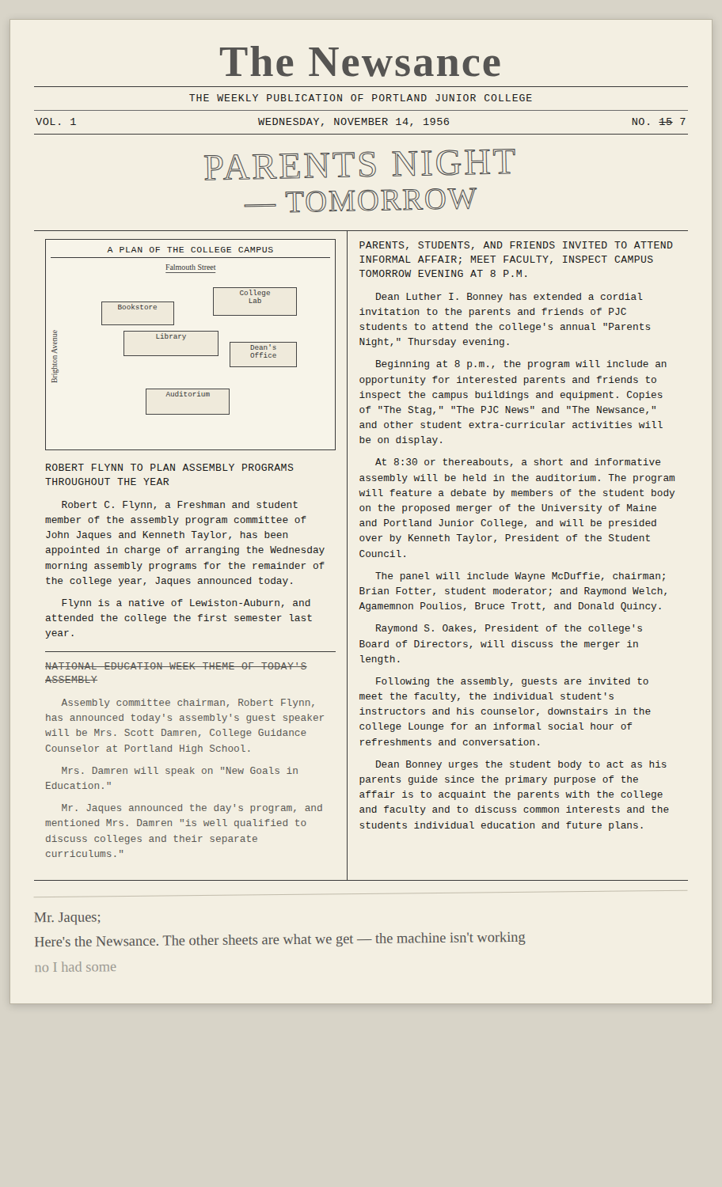The Newsance
The Weekly Publication of Portland Junior College
Vol. 1 Wednesday, November 14, 1956 No. 15 7
Parents Night — Tomorrow
A Plan of the College Campus
Falmouth Street Brighton Avenue
Bookstore
College
Lab
Library
Dean's
Office
Auditorium
Robert Flynn to Plan Assembly Programs Throughout the Year
Robert C. Flynn, a Freshman and student member of the assembly program committee of John Jaques and Kenneth Taylor, has been appointed in charge of arranging the Wednesday morning assembly programs for the remainder of the college year, Jaques announced today.
Flynn is a native of Lewiston-Auburn, and attended the college the first semester last year.
National Education Week Theme of Today's Assembly
Assembly committee chairman, Robert Flynn, has announced today's assembly's guest speaker will be Mrs. Scott Damren, College Guidance Counselor at Portland High School.
Mrs. Damren will speak on "New Goals in Education."
Mr. Jaques announced the day's program, and mentioned Mrs. Damren "is well qualified to discuss colleges and their separate curriculums."
Parents, Students, and Friends Invited to Attend Informal Affair; Meet Faculty, Inspect Campus Tomorrow Evening at 8 P.M.
Dean Luther I. Bonney has extended a cordial invitation to the parents and friends of PJC students to attend the college's annual "Parents Night," Thursday evening.
Beginning at 8 p.m., the program will include an opportunity for interested parents and friends to inspect the campus buildings and equipment. Copies of "The Stag," "The PJC News" and "The Newsance," and other student extra-curricular activities will be on display.
At 8:30 or thereabouts, a short and informative assembly will be held in the auditorium. The program will feature a debate by members of the student body on the proposed merger of the University of Maine and Portland Junior College, and will be presided over by Kenneth Taylor, President of the Student Council.
The panel will include Wayne McDuffie, chairman; Brian Fotter, student moderator; and Raymond Welch, Agamemnon Poulios, Bruce Trott, and Donald Quincy.
Raymond S. Oakes, President of the college's Board of Directors, will discuss the merger in length.
Following the assembly, guests are invited to meet the faculty, the individual student's instructors and his counselor, downstairs in the college Lounge for an informal social hour of refreshments and conversation.
Dean Bonney urges the student body to act as his parents guide since the primary purpose of the affair is to acquaint the parents with the college and faculty and to discuss common interests and the students individual education and future plans.
Mr. Jaques;
Here's the Newsance. The other sheets are what we get — the machine isn't working no I had some